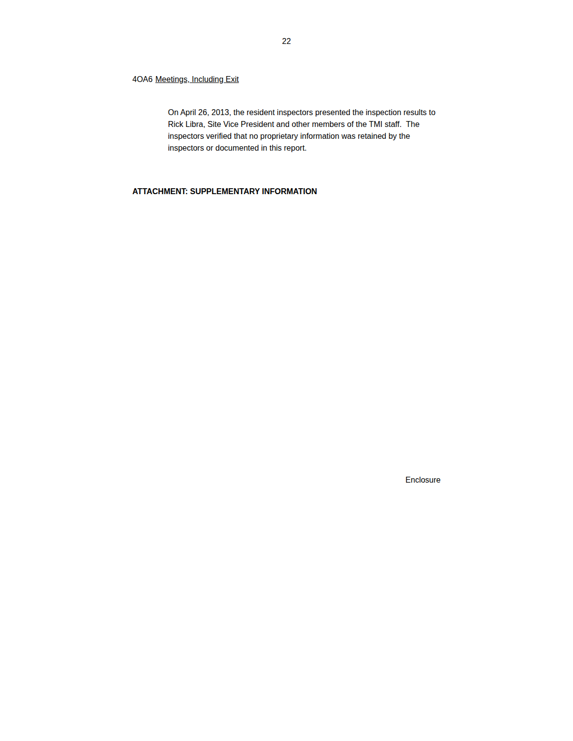22
4OA6 Meetings, Including Exit
On April 26, 2013, the resident inspectors presented the inspection results to Rick Libra, Site Vice President and other members of the TMI staff. The inspectors verified that no proprietary information was retained by the inspectors or documented in this report.
ATTACHMENT: SUPPLEMENTARY INFORMATION
Enclosure